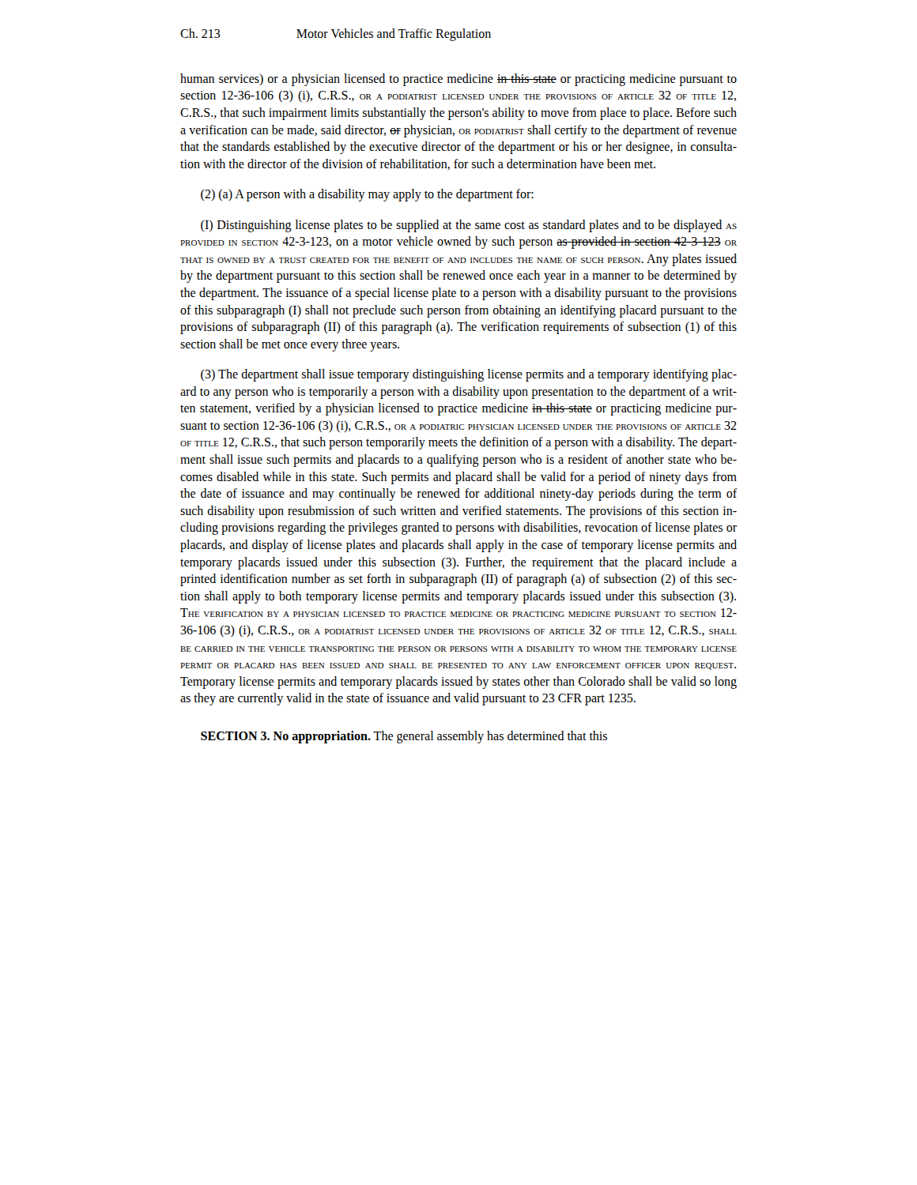Ch. 213 Motor Vehicles and Traffic Regulation
human services) or a physician licensed to practice medicine in this state or practicing medicine pursuant to section 12-36-106 (3) (i), C.R.S., or a podiatrist licensed under the provisions of article 32 of title 12, C.R.S., that such impairment limits substantially the person's ability to move from place to place. Before such a verification can be made, said director, or physician, or podiatrist shall certify to the department of revenue that the standards established by the executive director of the department or his or her designee, in consultation with the director of the division of rehabilitation, for such a determination have been met.
(2) (a) A person with a disability may apply to the department for:
(I) Distinguishing license plates to be supplied at the same cost as standard plates and to be displayed as provided in section 42-3-123, on a motor vehicle owned by such person as provided in section 42-3-123 or that is owned by a trust created for the benefit of and includes the name of such person. Any plates issued by the department pursuant to this section shall be renewed once each year in a manner to be determined by the department. The issuance of a special license plate to a person with a disability pursuant to the provisions of this subparagraph (I) shall not preclude such person from obtaining an identifying placard pursuant to the provisions of subparagraph (II) of this paragraph (a). The verification requirements of subsection (1) of this section shall be met once every three years.
(3) The department shall issue temporary distinguishing license permits and a temporary identifying placard to any person who is temporarily a person with a disability upon presentation to the department of a written statement, verified by a physician licensed to practice medicine in this state or practicing medicine pursuant to section 12-36-106 (3) (i), C.R.S., or a podiatric physician licensed under the provisions of article 32 of title 12, C.R.S., that such person temporarily meets the definition of a person with a disability. The department shall issue such permits and placards to a qualifying person who is a resident of another state who becomes disabled while in this state. Such permits and placard shall be valid for a period of ninety days from the date of issuance and may continually be renewed for additional ninety-day periods during the term of such disability upon resubmission of such written and verified statements. The provisions of this section including provisions regarding the privileges granted to persons with disabilities, revocation of license plates or placards, and display of license plates and placards shall apply in the case of temporary license permits and temporary placards issued under this subsection (3). Further, the requirement that the placard include a printed identification number as set forth in subparagraph (II) of paragraph (a) of subsection (2) of this section shall apply to both temporary license permits and temporary placards issued under this subsection (3). The verification by a physician licensed to practice medicine or practicing medicine pursuant to section 12-36-106 (3) (i), C.R.S., or a podiatrist licensed under the provisions of article 32 of title 12, C.R.S., shall be carried in the vehicle transporting the person or persons with a disability to whom the temporary license permit or placard has been issued and shall be presented to any law enforcement officer upon request. Temporary license permits and temporary placards issued by states other than Colorado shall be valid so long as they are currently valid in the state of issuance and valid pursuant to 23 CFR part 1235.
SECTION 3. No appropriation. The general assembly has determined that this